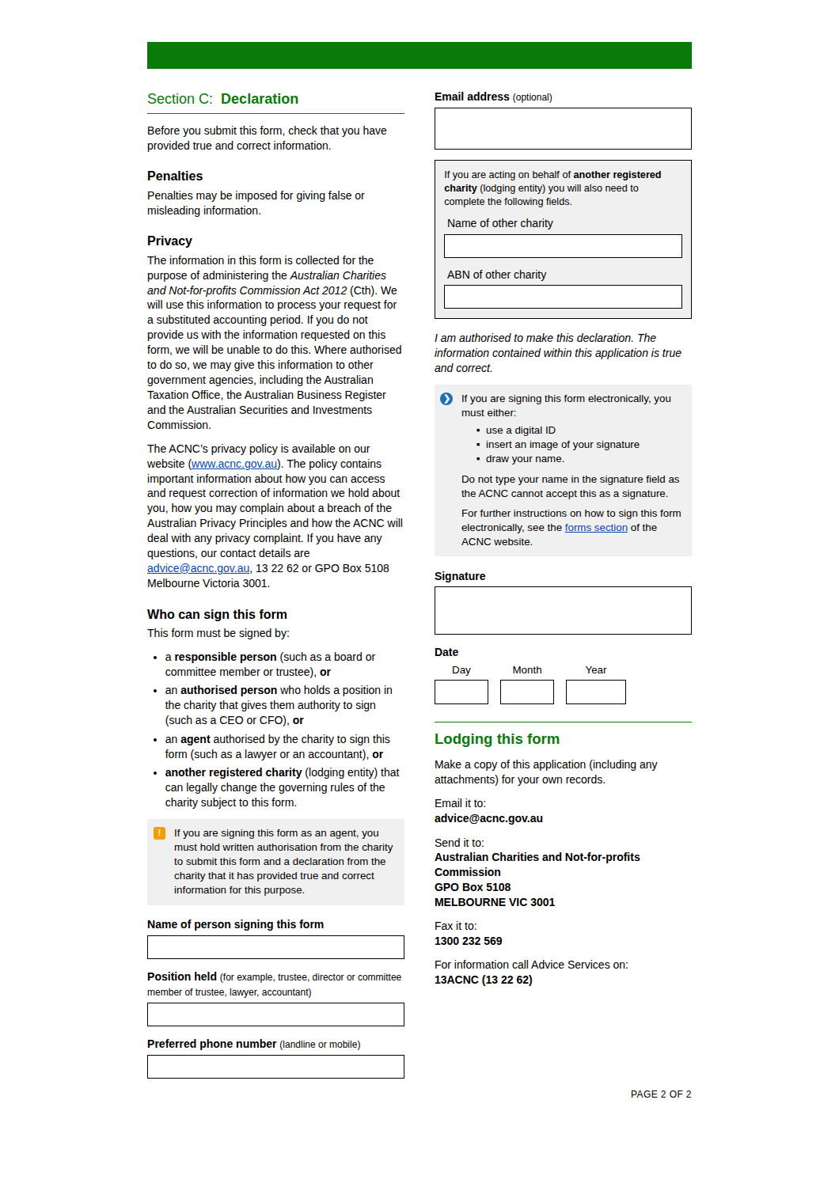Section C: Declaration
Before you submit this form, check that you have provided true and correct information.
Penalties
Penalties may be imposed for giving false or misleading information.
Privacy
The information in this form is collected for the purpose of administering the Australian Charities and Not-for-profits Commission Act 2012 (Cth). We will use this information to process your request for a substituted accounting period. If you do not provide us with the information requested on this form, we will be unable to do this. Where authorised to do so, we may give this information to other government agencies, including the Australian Taxation Office, the Australian Business Register and the Australian Securities and Investments Commission.
The ACNC’s privacy policy is available on our website (www.acnc.gov.au). The policy contains important information about how you can access and request correction of information we hold about you, how you may complain about a breach of the Australian Privacy Principles and how the ACNC will deal with any privacy complaint. If you have any questions, our contact details are advice@acnc.gov.au, 13 22 62 or GPO Box 5108 Melbourne Victoria 3001.
Who can sign this form
This form must be signed by:
a responsible person (such as a board or committee member or trustee), or
an authorised person who holds a position in the charity that gives them authority to sign (such as a CEO or CFO), or
an agent authorised by the charity to sign this form (such as a lawyer or an accountant), or
another registered charity (lodging entity) that can legally change the governing rules of the charity subject to this form.
! If you are signing this form as an agent, you must hold written authorisation from the charity to submit this form and a declaration from the charity that it has provided true and correct information for this purpose.
Name of person signing this form
Position held (for example, trustee, director or committee member of trustee, lawyer, accountant)
Preferred phone number (landline or mobile)
Email address (optional)
If you are acting on behalf of another registered charity (lodging entity) you will also need to complete the following fields.
Name of other charity
ABN of other charity
I am authorised to make this declaration. The information contained within this application is true and correct.
❯ If you are signing this form electronically, you must either:
use a digital ID
insert an image of your signature
draw your name.
Do not type your name in the signature field as the ACNC cannot accept this as a signature.
For further instructions on how to sign this form electronically, see the forms section of the ACNC website.
Signature
Date
Day
Month
Year
Lodging this form
Make a copy of this application (including any attachments) for your own records.
Email it to:
advice@acnc.gov.au
Send it to:
Australian Charities and Not-for-profits Commission
GPO Box 5108
MELBOURNE VIC 3001
Fax it to:
1300 232 569
For information call Advice Services on:
13ACNC (13 22 62)
PAGE 2 OF 2